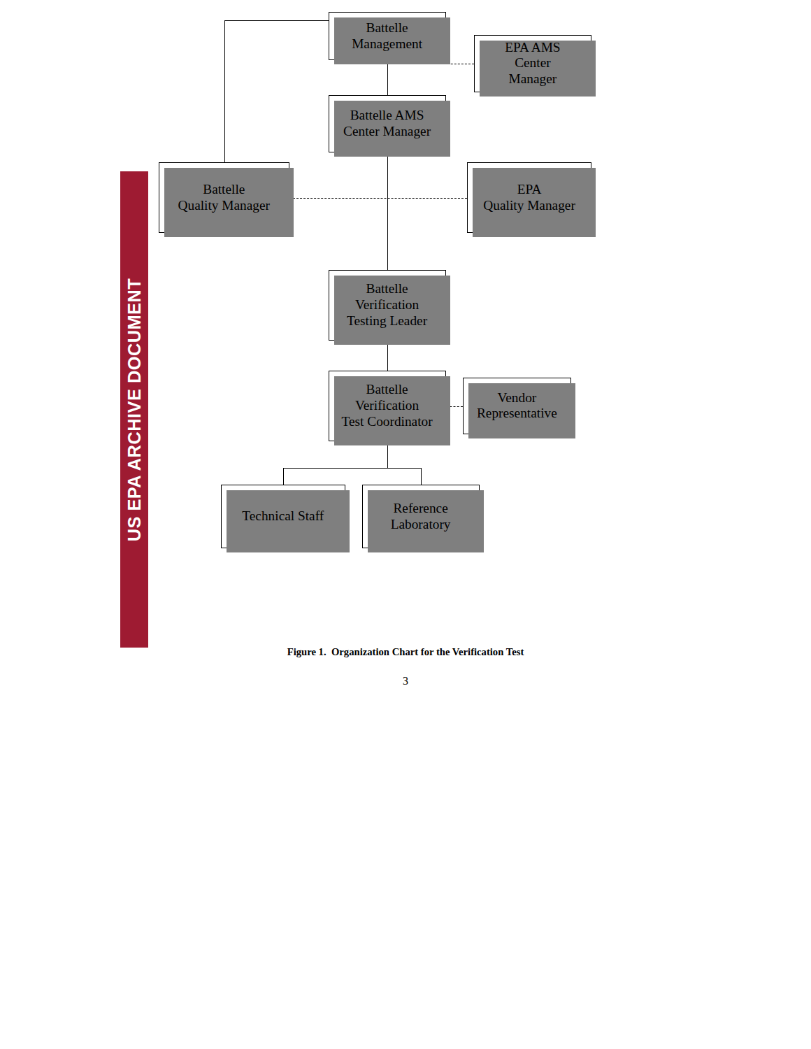US EPA ARCHIVE DOCUMENT
Battelle
Management
EPA AMS
Center
Manager
Battelle AMS
Center Manager
Battelle
Quality Manager
EPA
Quality Manager
Battelle
Verification
Testing Leader
Battelle
Verification
Test Coordinator
Vendor
Representative
Technical Staff
Reference
Laboratory
Figure 1. Organization Chart for the Verification Test
3